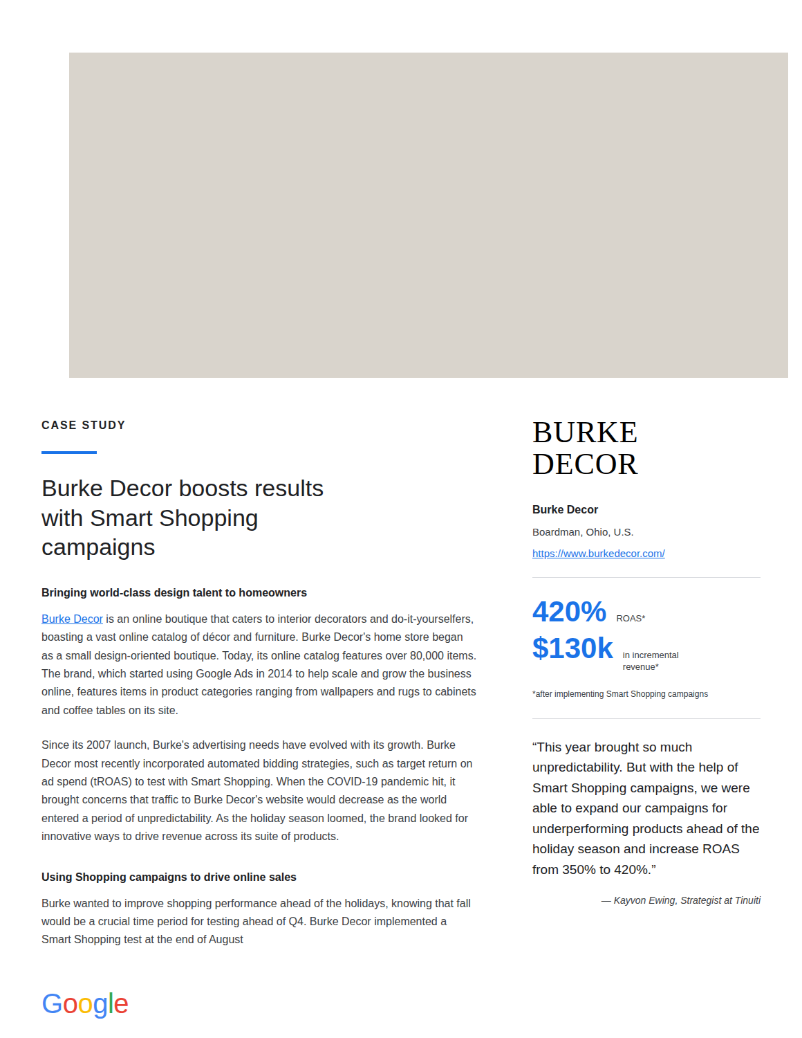Case study
Burke Decor boosts results with Smart Shopping campaigns
Bringing world-class design talent to homeowners
Burke Decor is an online boutique that caters to interior decorators and do-it-yourselfers, boasting a vast online catalog of décor and furniture. Burke Decor's home store began as a small design-oriented boutique. Today, its online catalog features over 80,000 items. The brand, which started using Google Ads in 2014 to help scale and grow the business online, features items in product categories ranging from wallpapers and rugs to cabinets and coffee tables on its site.
Since its 2007 launch, Burke's advertising needs have evolved with its growth. Burke Decor most recently incorporated automated bidding strategies, such as target return on ad spend (tROAS) to test with Smart Shopping. When the COVID-19 pandemic hit, it brought concerns that traffic to Burke Decor's website would decrease as the world entered a period of unpredictability. As the holiday season loomed, the brand looked for innovative ways to drive revenue across its suite of products.
Using Shopping campaigns to drive online sales
Burke wanted to improve shopping performance ahead of the holidays, knowing that fall would be a crucial time period for testing ahead of Q4. Burke Decor implemented a Smart Shopping test at the end of August
BURKE
DECOR
Burke Decor
Boardman, Ohio, U.S.
https://www.burkedecor.com/
420% ROAS*
$130k in incremental revenue*
*after implementing Smart Shopping campaigns
“This year brought so much unpredictability. But with the help of Smart Shopping campaigns, we were able to expand our campaigns for underperforming products ahead of the holiday season and increase ROAS from 350% to 420%.”
— Kayvon Ewing, Strategist at Tinuiti
Google